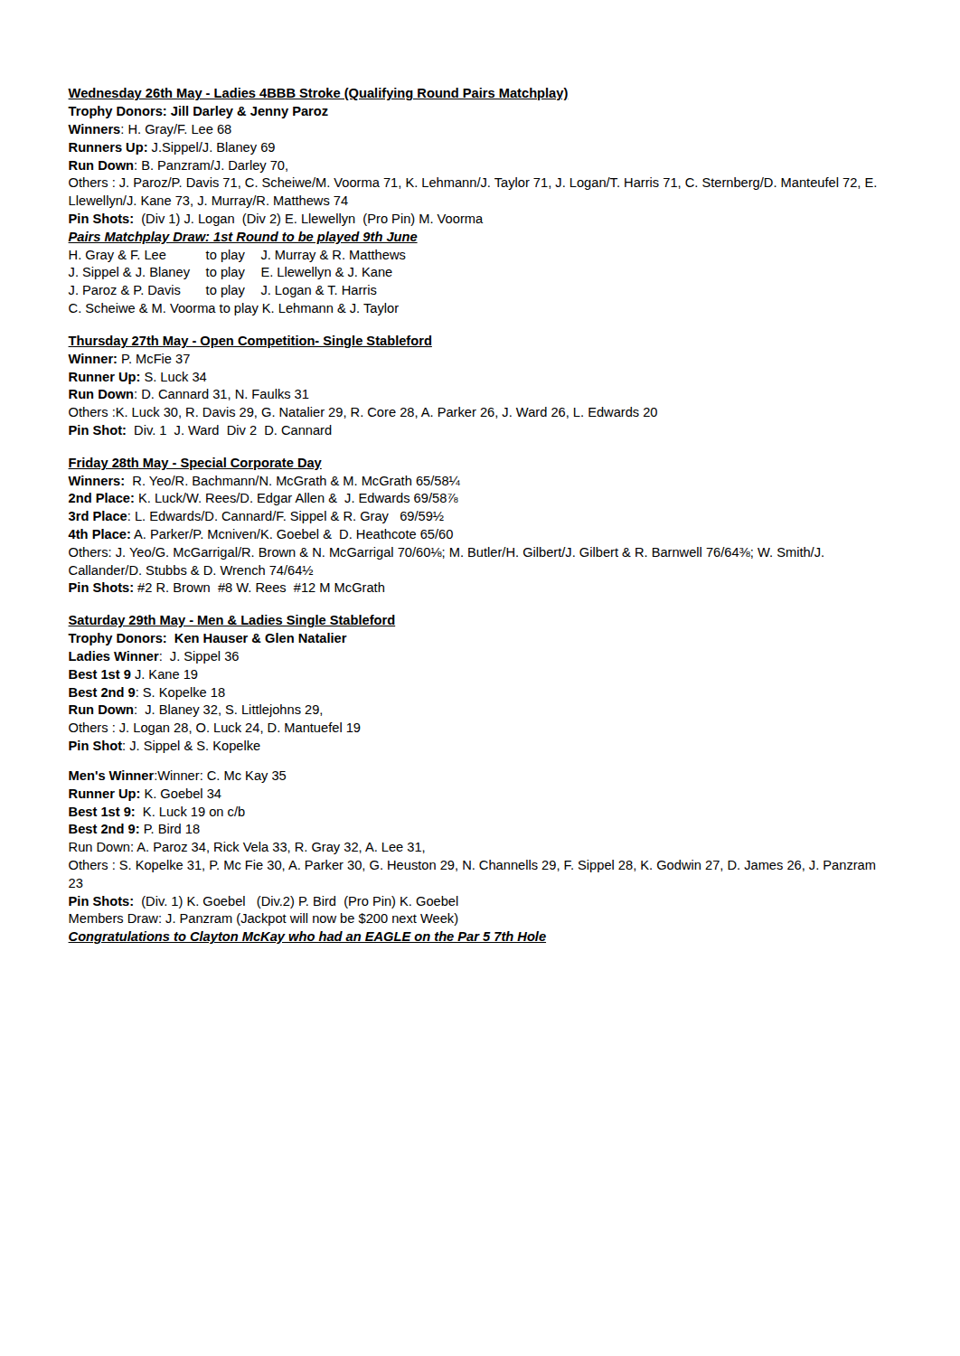Wednesday 26th May - Ladies 4BBB Stroke (Qualifying Round Pairs Matchplay)
Trophy Donors: Jill Darley & Jenny Paroz
Winners: H. Gray/F. Lee 68
Runners Up: J.Sippel/J. Blaney 69
Run Down: B. Panzram/J. Darley 70,
Others : J. Paroz/P. Davis 71, C. Scheiwe/M. Voorma 71, K. Lehmann/J. Taylor 71, J. Logan/T. Harris 71, C. Sternberg/D. Manteufel 72, E. Llewellyn/J. Kane 73, J. Murray/R. Matthews 74
Pin Shots: (Div 1) J. Logan (Div 2) E. Llewellyn (Pro Pin) M. Voorma
Pairs Matchplay Draw: 1st Round to be played 9th June
| H. Gray & F. Lee | to play | J. Murray & R. Matthews |
| J. Sippel & J. Blaney | to play | E. Llewellyn & J. Kane |
| J. Paroz & P. Davis | to play | J. Logan & T. Harris |
| C. Scheiwe & M. Voorma to play K. Lehmann & J. Taylor |
Thursday 27th May - Open Competition- Single Stableford
Winner: P. McFie 37
Runner Up: S. Luck 34
Run Down: D. Cannard 31, N. Faulks 31
Others :K. Luck 30, R. Davis 29, G. Natalier 29, R. Core 28, A. Parker 26, J. Ward 26, L. Edwards 20
Pin Shot: Div. 1 J. Ward Div 2 D. Cannard
Friday 28th May - Special Corporate Day
Winners: R. Yeo/R. Bachmann/N. McGrath & M. McGrath 65/58¼
2nd Place: K. Luck/W. Rees/D. Edgar Allen & J. Edwards 69/58⅞
3rd Place: L. Edwards/D. Cannard/F. Sippel & R. Gray 69/59½
4th Place: A. Parker/P. Mcniven/K. Goebel & D. Heathcote 65/60
Others: J. Yeo/G. McGarrigal/R. Brown & N. McGarrigal 70/60⅛; M. Butler/H. Gilbert/J. Gilbert & R. Barnwell 76/64⅜; W. Smith/J. Callander/D. Stubbs & D. Wrench 74/64½
Pin Shots: #2 R. Brown #8 W. Rees #12 M McGrath
Saturday 29th May - Men & Ladies Single Stableford
Trophy Donors: Ken Hauser & Glen Natalier
Ladies Winner: J. Sippel 36
Best 1st 9 J. Kane 19
Best 2nd 9: S. Kopelke 18
Run Down: J. Blaney 32, S. Littlejohns 29,
Others : J. Logan 28, O. Luck 24, D. Mantuefel 19
Pin Shot: J. Sippel & S. Kopelke
Men's Winner:Winner: C. Mc Kay 35
Runner Up: K. Goebel 34
Best 1st 9: K. Luck 19 on c/b
Best 2nd 9: P. Bird 18
Run Down: A. Paroz 34, Rick Vela 33, R. Gray 32, A. Lee 31,
Others : S. Kopelke 31, P. Mc Fie 30, A. Parker 30, G. Heuston 29, N. Channells 29, F. Sippel 28, K. Godwin 27, D. James 26, J. Panzram 23
Pin Shots: (Div. 1) K. Goebel (Div.2) P. Bird (Pro Pin) K. Goebel
Members Draw: J. Panzram (Jackpot will now be $200 next Week)
Congratulations to Clayton McKay who had an EAGLE on the Par 5 7th Hole